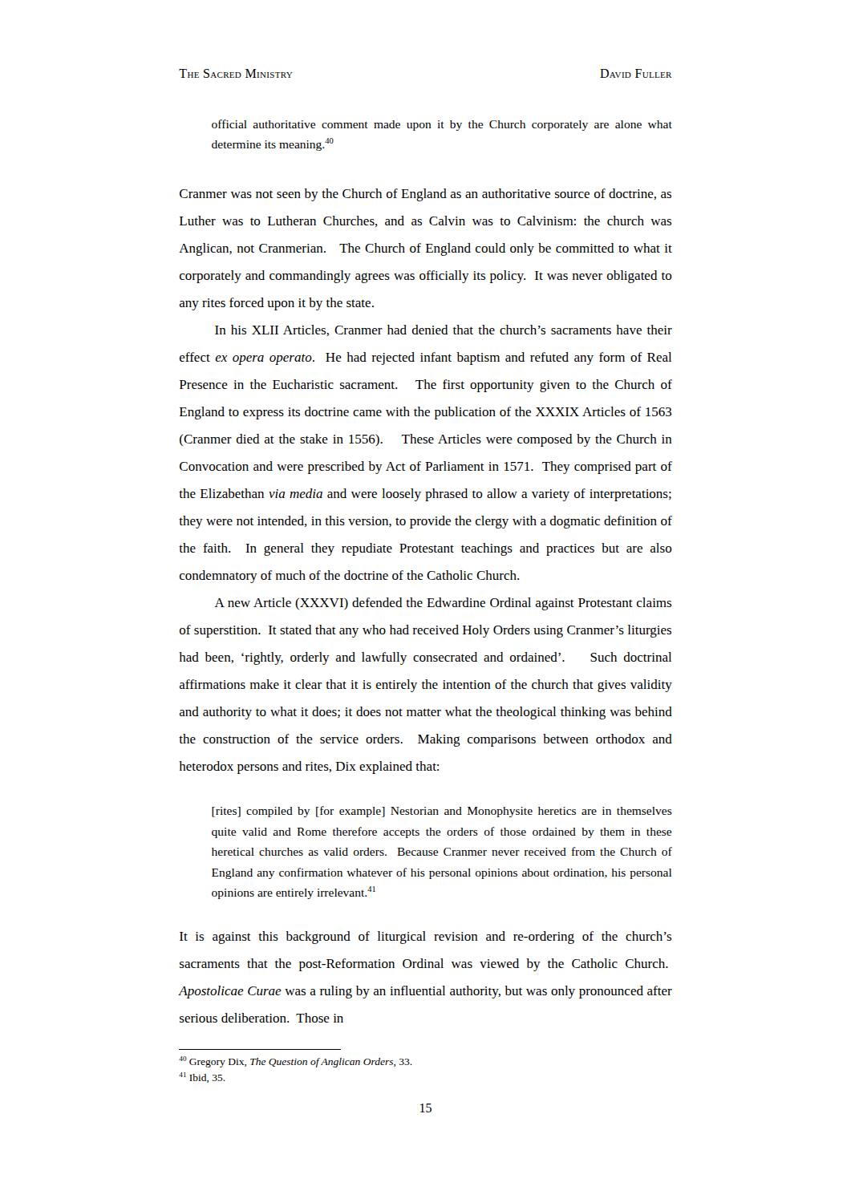The Sacred Ministry David Fuller
official authoritative comment made upon it by the Church corporately are alone what determine its meaning.40
Cranmer was not seen by the Church of England as an authoritative source of doctrine, as Luther was to Lutheran Churches, and as Calvin was to Calvinism: the church was Anglican, not Cranmerian. The Church of England could only be committed to what it corporately and commandingly agrees was officially its policy. It was never obligated to any rites forced upon it by the state.
In his XLII Articles, Cranmer had denied that the church’s sacraments have their effect ex opera operato. He had rejected infant baptism and refuted any form of Real Presence in the Eucharistic sacrament. The first opportunity given to the Church of England to express its doctrine came with the publication of the XXXIX Articles of 1563 (Cranmer died at the stake in 1556). These Articles were composed by the Church in Convocation and were prescribed by Act of Parliament in 1571. They comprised part of the Elizabethan via media and were loosely phrased to allow a variety of interpretations; they were not intended, in this version, to provide the clergy with a dogmatic definition of the faith. In general they repudiate Protestant teachings and practices but are also condemnatory of much of the doctrine of the Catholic Church.
A new Article (XXXVI) defended the Edwardine Ordinal against Protestant claims of superstition. It stated that any who had received Holy Orders using Cranmer’s liturgies had been, ‘rightly, orderly and lawfully consecrated and ordained’. Such doctrinal affirmations make it clear that it is entirely the intention of the church that gives validity and authority to what it does; it does not matter what the theological thinking was behind the construction of the service orders. Making comparisons between orthodox and heterodox persons and rites, Dix explained that:
[rites] compiled by [for example] Nestorian and Monophysite heretics are in themselves quite valid and Rome therefore accepts the orders of those ordained by them in these heretical churches as valid orders. Because Cranmer never received from the Church of England any confirmation whatever of his personal opinions about ordination, his personal opinions are entirely irrelevant.41
It is against this background of liturgical revision and re-ordering of the church’s sacraments that the post-Reformation Ordinal was viewed by the Catholic Church. Apostolicae Curae was a ruling by an influential authority, but was only pronounced after serious deliberation. Those in
40 Gregory Dix, The Question of Anglican Orders, 33.
41 Ibid, 35.
15